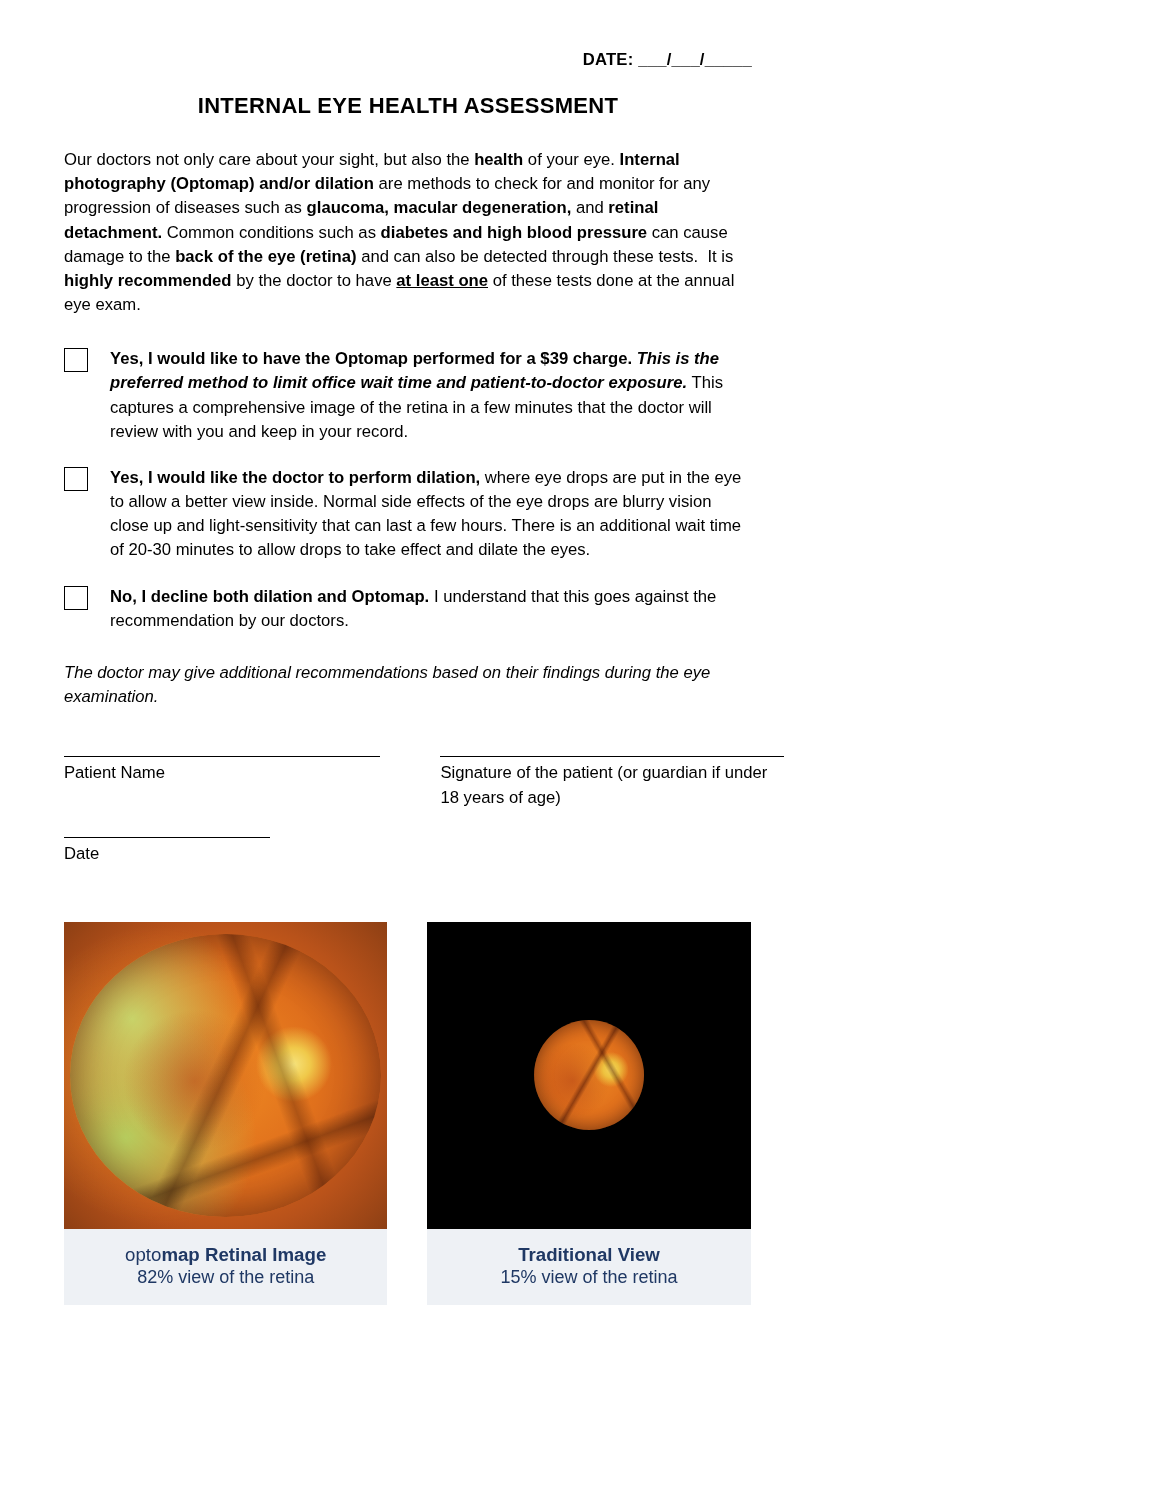DATE: ___/___/_____
INTERNAL EYE HEALTH ASSESSMENT
Our doctors not only care about your sight, but also the health of your eye. Internal photography (Optomap) and/or dilation are methods to check for and monitor for any progression of diseases such as glaucoma, macular degeneration, and retinal detachment. Common conditions such as diabetes and high blood pressure can cause damage to the back of the eye (retina) and can also be detected through these tests. It is highly recommended by the doctor to have at least one of these tests done at the annual eye exam.
Yes, I would like to have the Optomap performed for a $39 charge. This is the preferred method to limit office wait time and patient-to-doctor exposure. This captures a comprehensive image of the retina in a few minutes that the doctor will review with you and keep in your record.
Yes, I would like the doctor to perform dilation, where eye drops are put in the eye to allow a better view inside. Normal side effects of the eye drops are blurry vision close up and light-sensitivity that can last a few hours. There is an additional wait time of 20-30 minutes to allow drops to take effect and dilate the eyes.
No, I decline both dilation and Optomap. I understand that this goes against the recommendation by our doctors.
The doctor may give additional recommendations based on their findings during the eye examination.
Patient Name
Signature of the patient (or guardian if under 18 years of age)
Date
optomap Retinal Image
82% view of the retina
Traditional View
15% view of the retina